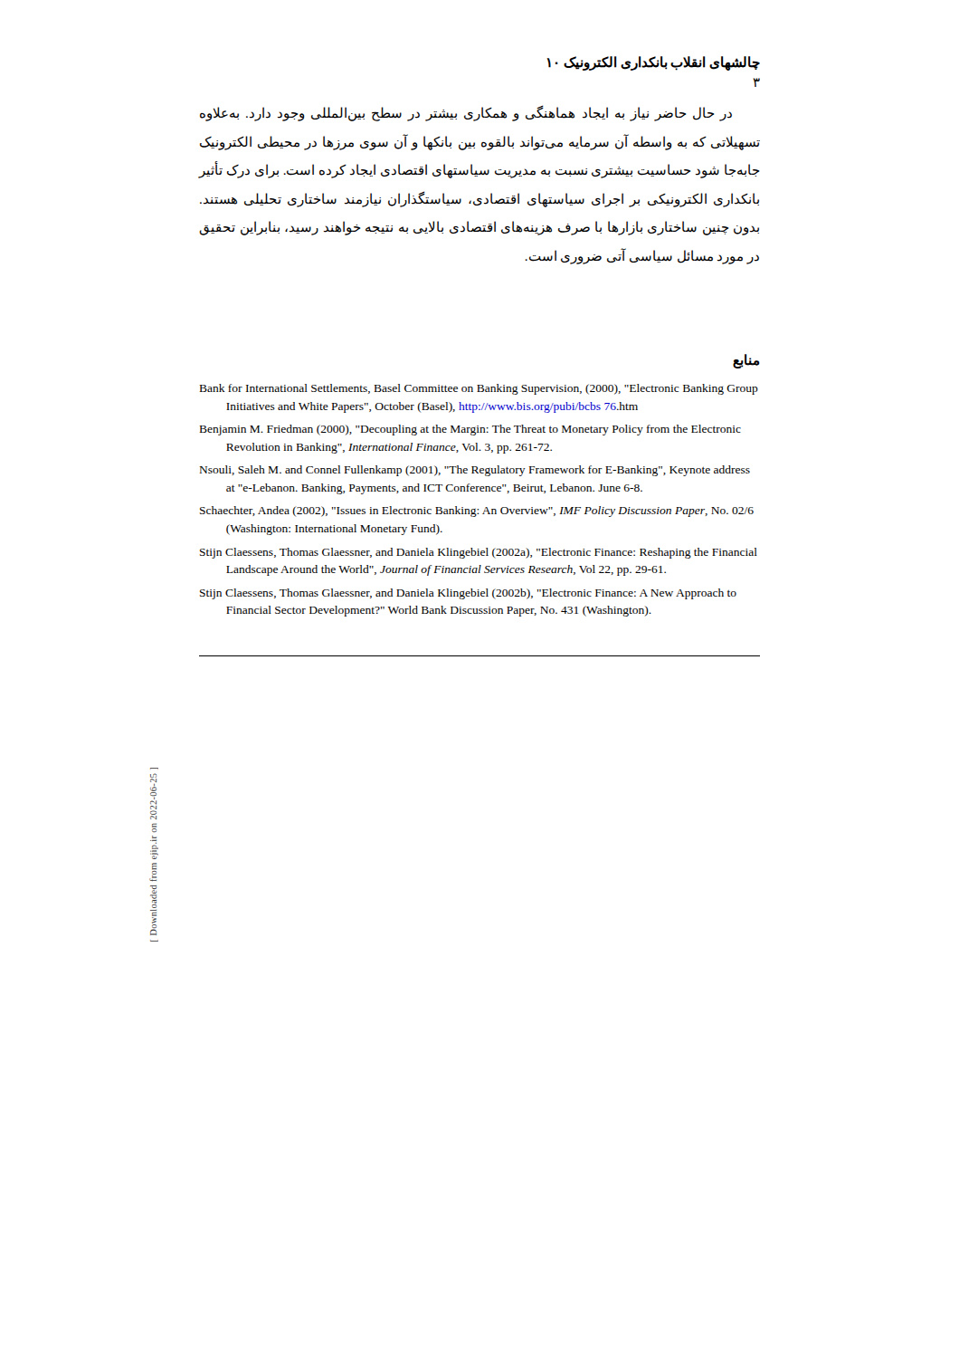چالشهای انقلاب بانکداری الکترونیک ۱۰
۳
در حال حاضر نیاز به ایجاد هماهنگی و همکاری بیشتر در سطح بین‌المللی وجود دارد. به‌علاوه تسهیلاتی که به واسطه آن سرمایه می‌تواند بالقوه بین بانکها و آن سوی مرزها در محیطی الکترونیک جابه‌جا شود حساسیت بیشتری نسبت به مدیریت سیاستهای اقتصادی ایجاد کرده است. برای درک تأثیر بانکداری الکترونیکی بر اجرای سیاستهای اقتصادی، سیاستگذاران نیازمند ساختاری تحلیلی هستند. بدون چنین ساختاری بازارها با صرف هزینه‌های اقتصادی بالایی به نتیجه خواهند رسید، بنابراین تحقیق در مورد مسائل سیاسی آتی ضروری است.
منابع
Bank for International Settlements, Basel Committee on Banking Supervision, (2000), "Electronic Banking Group Initiatives and White Papers", October (Basel), http://www.bis.org/pubi/bcbs 76.htm
Benjamin M. Friedman (2000), "Decoupling at the Margin: The Threat to Monetary Policy from the Electronic Revolution in Banking", International Finance, Vol. 3, pp. 261-72.
Nsouli, Saleh M. and Connel Fullenkamp (2001), "The Regulatory Framework for E-Banking", Keynote address at "e-Lebanon. Banking, Payments, and ICT Conference", Beirut, Lebanon. June 6-8.
Schaechter, Andea (2002), "Issues in Electronic Banking: An Overview", IMF Policy Discussion Paper, No. 02/6 (Washington: International Monetary Fund).
Stijn Claessens, Thomas Glaessner, and Daniela Klingebiel (2002a), "Electronic Finance: Reshaping the Financial Landscape Around the World", Journal of Financial Services Research, Vol 22, pp. 29-61.
Stijn Claessens, Thomas Glaessner, and Daniela Klingebiel (2002b), "Electronic Finance: A New Approach to Financial Sector Development?" World Bank Discussion Paper, No. 431 (Washington).
[ Downloaded from ejip.ir on 2022-06-25 ]